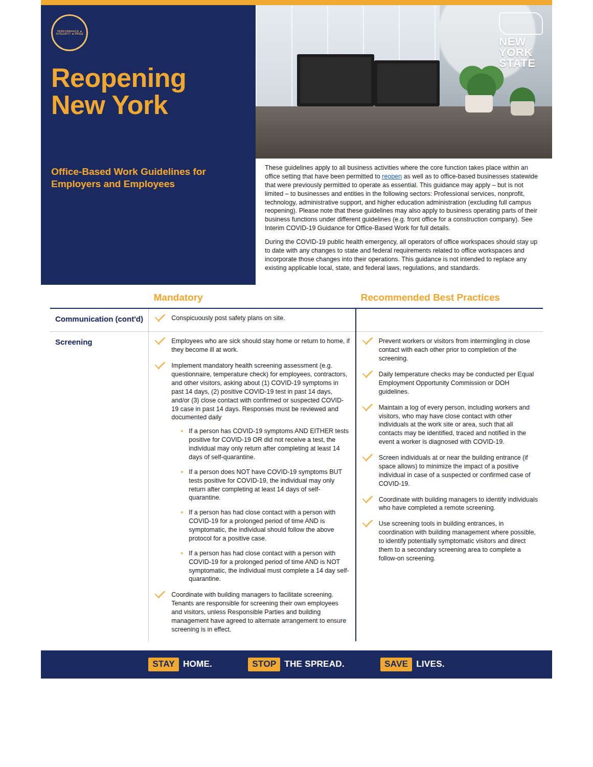PERFORMANCE ★ INTEGRITY ★ PRIDE
Reopening
New York
NEW
YORK
STATE
Office-Based Work Guidelines for Employers and Employees
These guidelines apply to all business activities where the core function takes place within an office setting that have been permitted to reopen as well as to office-based businesses statewide that were previously permitted to operate as essential. This guidance may apply – but is not limited – to businesses and entities in the following sectors: Professional services, nonprofit, technology, administrative support, and higher education administration (excluding full campus reopening). Please note that these guidelines may also apply to business operating parts of their business functions under different guidelines (e.g. front office for a construction company). See Interim COVID-19 Guidance for Office-Based Work for full details.
During the COVID-19 public health emergency, all operators of office workspaces should stay up to date with any changes to state and federal requirements related to office workspaces and incorporate those changes into their operations. This guidance is not intended to replace any existing applicable local, state, and federal laws, regulations, and standards.
| | Mandatory | Recommended Best Practices |
| --- | --- | --- |
| Communication (cont'd) | Conspicuously post safety plans on site. | |
| Screening | Employees who are sick should stay home or return to home, if they become ill at work. Implement mandatory health screening assessment (e.g. questionnaire, temperature check) for employees, contractors, and other visitors, asking about (1) COVID-19 symptoms in past 14 days, (2) positive COVID-19 test in past 14 days, and/or (3) close contact with confirmed or suspected COVID-19 case in past 14 days. Responses must be reviewed and documented daily If a person has COVID-19 symptoms AND EITHER tests positive for COVID-19 OR did not receive a test, the individual may only return after completing at least 14 days of self-quarantine. If a person does NOT have COVID-19 symptoms BUT tests positive for COVID-19, the individual may only return after completing at least 14 days of self-quarantine. If a person has had close contact with a person with COVID-19 for a prolonged period of time AND is symptomatic, the individual should follow the above protocol for a positive case. If a person has had close contact with a person with COVID-19 for a prolonged period of time AND is NOT symptomatic, the individual must complete a 14 day self-quarantine. Coordinate with building managers to facilitate screening. Tenants are responsible for screening their own employees and visitors, unless Responsible Parties and building management have agreed to alternate arrangement to ensure screening is in effect. | Prevent workers or visitors from intermingling in close contact with each other prior to completion of the screening. Daily temperature checks may be conducted per Equal Employment Opportunity Commission or DOH guidelines. Maintain a log of every person, including workers and visitors, who may have close contact with other individuals at the work site or area, such that all contacts may be identified, traced and notified in the event a worker is diagnosed with COVID-19. Screen individuals at or near the building entrance (if space allows) to minimize the impact of a positive individual in case of a suspected or confirmed case of COVID-19. Coordinate with building managers to identify individuals who have completed a remote screening. Use screening tools in building entrances, in coordination with building management where possible, to identify potentially symptomatic visitors and direct them to a secondary screening area to complete a follow-on screening. |
STAY HOME.
STOP THE SPREAD.
SAVE LIVES.